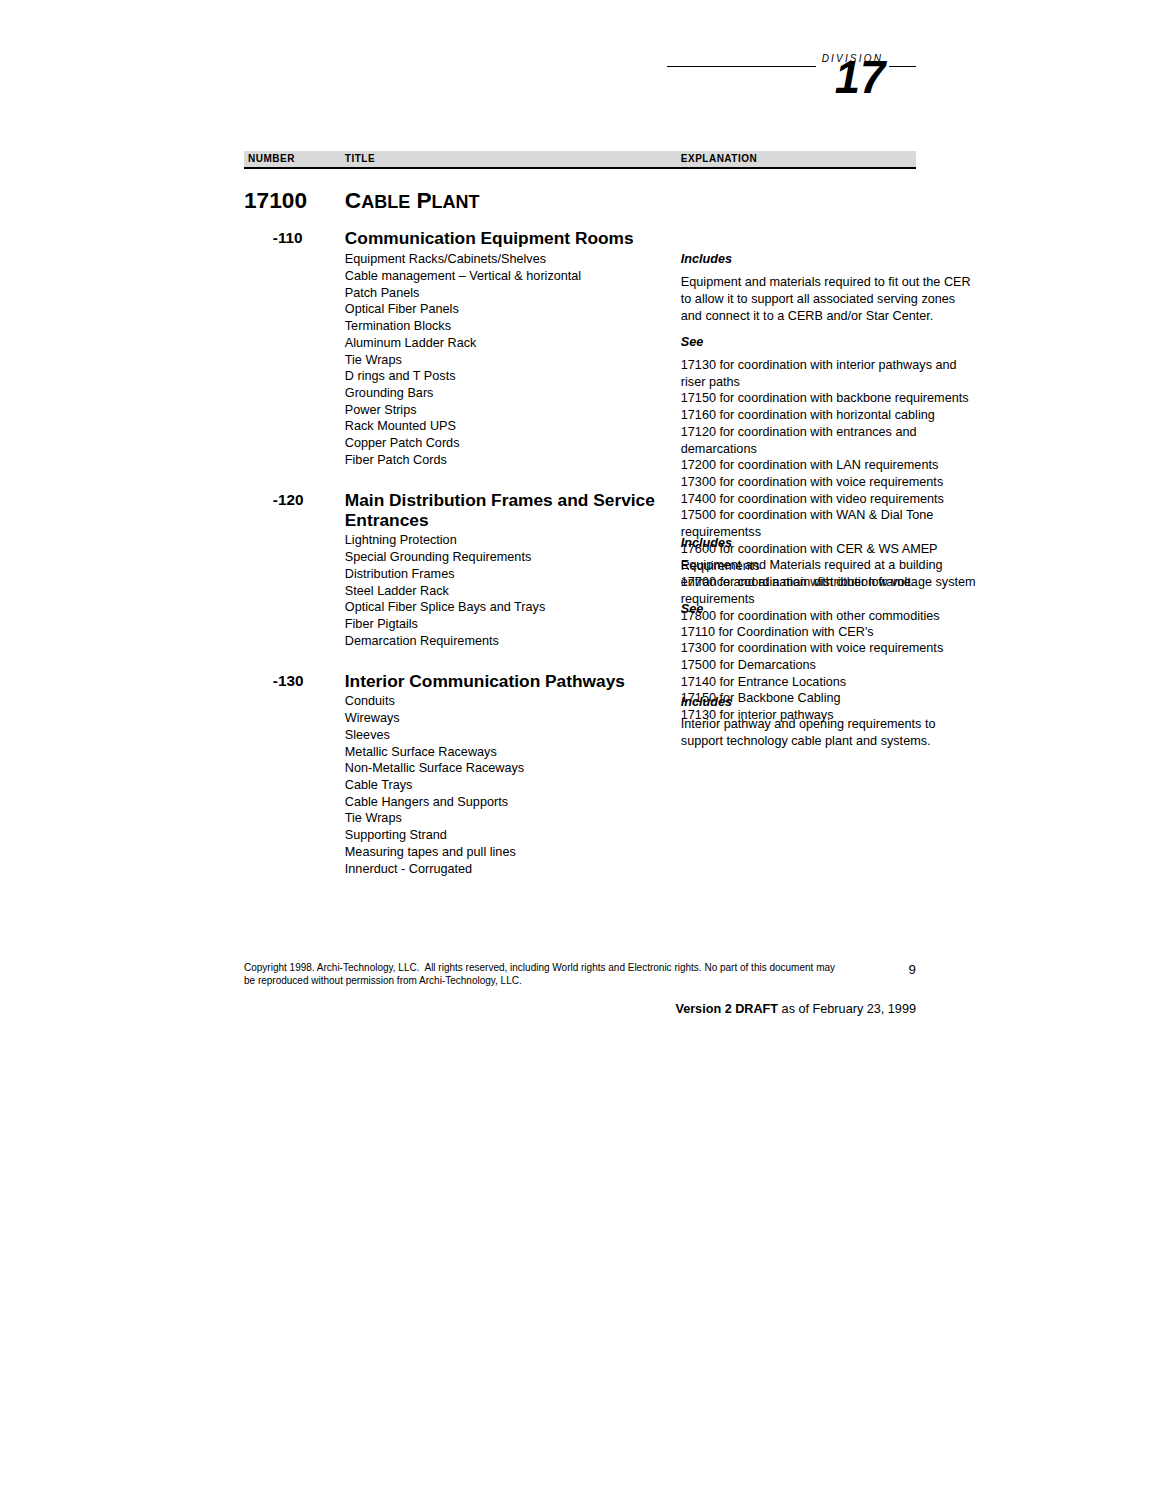DIVISION 17
NUMBER TITLE EXPLANATION
17100 CABLE PLANT
-110
Communication Equipment Rooms
Equipment Racks/Cabinets/Shelves
Cable management – Vertical & horizontal
Patch Panels
Optical Fiber Panels
Termination Blocks
Aluminum Ladder Rack
Tie Wraps
D rings and T Posts
Grounding Bars
Power Strips
Rack Mounted UPS
Copper Patch Cords
Fiber Patch Cords
Includes
Equipment and materials required to fit out the CER to allow it to support all associated serving zones and connect it to a CERB and/or Star Center.
See
17130 for coordination with interior pathways and riser paths
17150 for coordination with backbone requirements
17160 for coordination with horizontal cabling
17120 for coordination with entrances and demarcations
17200 for coordination with LAN requirements
17300 for coordination with voice requirements
17400 for coordination with video requirements
17500 for coordination with WAN & Dial Tone requirementss
17600 for coordination with CER & WS AMEP Requirements
17700 for coordination with other low voltage system requirements
17800 for coordination with other commodities
-120
Main Distribution Frames and Service Entrances
Lightning Protection
Special Grounding Requirements
Distribution Frames
Steel Ladder Rack
Optical Fiber Splice Bays and Trays
Fiber Pigtails
Demarcation Requirements
Includes
Equipment and Materials required at a building entrance and at a main distribution frame.
See
17110 for Coordination with CER's
17300 for coordination with voice requirements
17500 for Demarcations
17140 for Entrance Locations
17150 for Backbone Cabling
17130 for interior pathways
-130
Interior Communication Pathways
Conduits
Wireways
Sleeves
Metallic Surface Raceways
Non-Metallic Surface Raceways
Cable Trays
Cable Hangers and Supports
Tie Wraps
Supporting Strand
Measuring tapes and pull lines
Innerduct - Corrugated
Includes
Interior pathway and opening requirements to support technology cable plant and systems.
Copyright 1998. Archi-Technology, LLC. All rights reserved, including World rights and Electronic rights. No part of this document may be reproduced without permission from Archi-Technology, LLC. 9
Version 2 DRAFT as of February 23, 1999